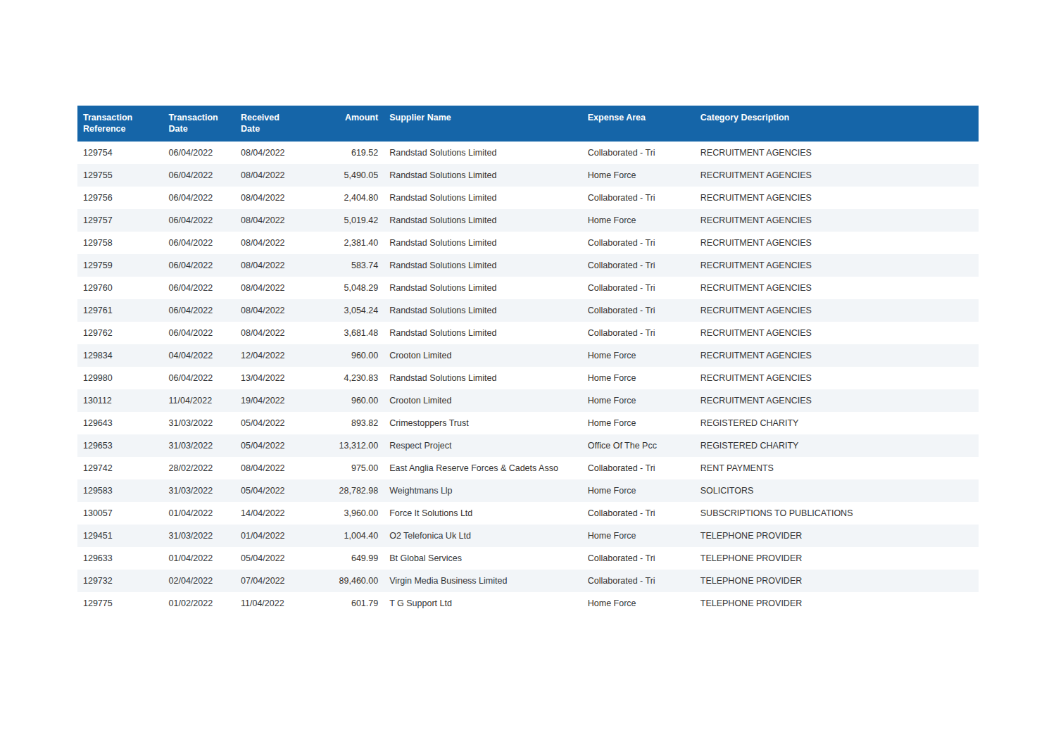| Transaction Reference | Transaction Date | Received Date | Amount | Supplier Name | Expense Area | Category Description |
| --- | --- | --- | --- | --- | --- | --- |
| 129754 | 06/04/2022 | 08/04/2022 | 619.52 | Randstad Solutions Limited | Collaborated - Tri | RECRUITMENT AGENCIES |
| 129755 | 06/04/2022 | 08/04/2022 | 5,490.05 | Randstad Solutions Limited | Home Force | RECRUITMENT AGENCIES |
| 129756 | 06/04/2022 | 08/04/2022 | 2,404.80 | Randstad Solutions Limited | Collaborated - Tri | RECRUITMENT AGENCIES |
| 129757 | 06/04/2022 | 08/04/2022 | 5,019.42 | Randstad Solutions Limited | Home Force | RECRUITMENT AGENCIES |
| 129758 | 06/04/2022 | 08/04/2022 | 2,381.40 | Randstad Solutions Limited | Collaborated - Tri | RECRUITMENT AGENCIES |
| 129759 | 06/04/2022 | 08/04/2022 | 583.74 | Randstad Solutions Limited | Collaborated - Tri | RECRUITMENT AGENCIES |
| 129760 | 06/04/2022 | 08/04/2022 | 5,048.29 | Randstad Solutions Limited | Collaborated - Tri | RECRUITMENT AGENCIES |
| 129761 | 06/04/2022 | 08/04/2022 | 3,054.24 | Randstad Solutions Limited | Collaborated - Tri | RECRUITMENT AGENCIES |
| 129762 | 06/04/2022 | 08/04/2022 | 3,681.48 | Randstad Solutions Limited | Collaborated - Tri | RECRUITMENT AGENCIES |
| 129834 | 04/04/2022 | 12/04/2022 | 960.00 | Crooton Limited | Home Force | RECRUITMENT AGENCIES |
| 129980 | 06/04/2022 | 13/04/2022 | 4,230.83 | Randstad Solutions Limited | Home Force | RECRUITMENT AGENCIES |
| 130112 | 11/04/2022 | 19/04/2022 | 960.00 | Crooton Limited | Home Force | RECRUITMENT AGENCIES |
| 129643 | 31/03/2022 | 05/04/2022 | 893.82 | Crimestoppers Trust | Home Force | REGISTERED CHARITY |
| 129653 | 31/03/2022 | 05/04/2022 | 13,312.00 | Respect Project | Office Of The Pcc | REGISTERED CHARITY |
| 129742 | 28/02/2022 | 08/04/2022 | 975.00 | East Anglia Reserve Forces & Cadets Asso | Collaborated - Tri | RENT PAYMENTS |
| 129583 | 31/03/2022 | 05/04/2022 | 28,782.98 | Weightmans Llp | Home Force | SOLICITORS |
| 130057 | 01/04/2022 | 14/04/2022 | 3,960.00 | Force It Solutions Ltd | Collaborated - Tri | SUBSCRIPTIONS TO PUBLICATIONS |
| 129451 | 31/03/2022 | 01/04/2022 | 1,004.40 | O2 Telefonica Uk Ltd | Home Force | TELEPHONE PROVIDER |
| 129633 | 01/04/2022 | 05/04/2022 | 649.99 | Bt Global Services | Collaborated - Tri | TELEPHONE PROVIDER |
| 129732 | 02/04/2022 | 07/04/2022 | 89,460.00 | Virgin Media Business Limited | Collaborated - Tri | TELEPHONE PROVIDER |
| 129775 | 01/02/2022 | 11/04/2022 | 601.79 | T G Support Ltd | Home Force | TELEPHONE PROVIDER |